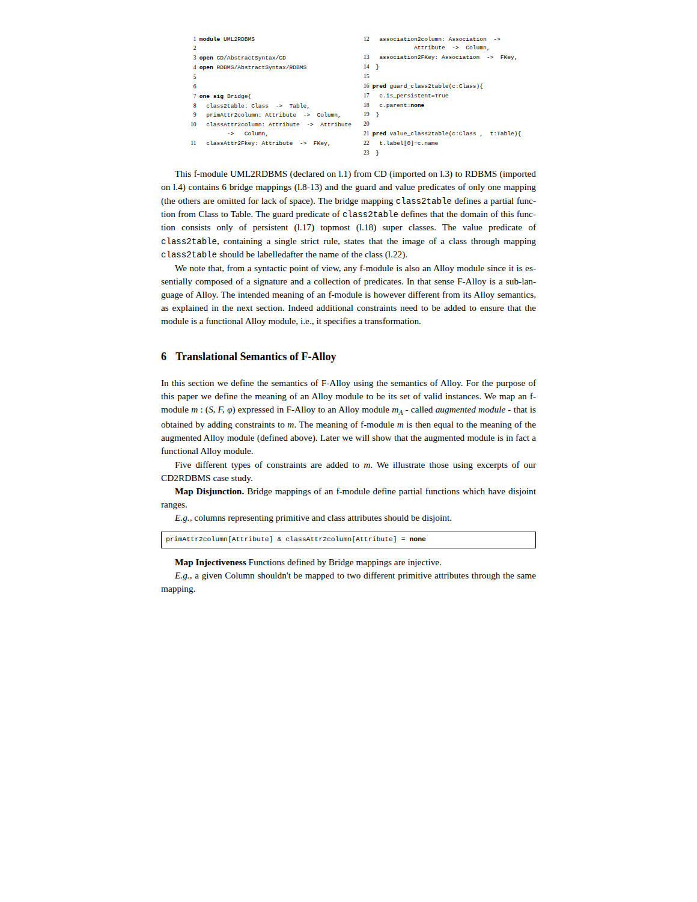1 module UML2RDBMS
2
3 open CD/AbstractSyntax/CD
4 open RDBMS/AbstractSyntax/RDBMS
5
6
7 one sig Bridge{
8 class2table: Class -> Table,
9 primAttr2column: Attribute -> Column,
10 classAttr2column: Attribute -> Attribute
-> Column,
11 classAttr2Fkey: Attribute -> FKey,
12 association2column: Association ->
Attribute -> Column,
13 association2FKey: Association -> FKey,
14 }
15
16 pred guard_class2table(c:Class){
17 c.is_persistent=True
18 c.parent=none
19 }
20
21 pred value_class2table(c:Class , t:Table){
22 t.label[0]=c.name
23 }
This f-module UML2RDBMS (declared on l.1) from CD (imported on l.3) to RDBMS (imported on l.4) contains 6 bridge mappings (l.8-13) and the guard and value predicates of only one mapping (the others are omitted for lack of space). The bridge mapping class2table defines a partial function from Class to Table. The guard predicate of class2table defines that the domain of this function consists only of persistent (l.17) topmost (l.18) super classes. The value predicate of class2table, containing a single strict rule, states that the image of a class through mapping class2table should be labelledafter the name of the class (l.22).
We note that, from a syntactic point of view, any f-module is also an Alloy module since it is essentially composed of a signature and a collection of predicates. In that sense F-Alloy is a sub-language of Alloy. The intended meaning of an f-module is however different from its Alloy semantics, as explained in the next section. Indeed additional constraints need to be added to ensure that the module is a functional Alloy module, i.e., it specifies a transformation.
6 Translational Semantics of F-Alloy
In this section we define the semantics of F-Alloy using the semantics of Alloy. For the purpose of this paper we define the meaning of an Alloy module to be its set of valid instances. We map an f-module m : (S, F, φ) expressed in F-Alloy to an Alloy module mA - called augmented module - that is obtained by adding constraints to m. The meaning of f-module m is then equal to the meaning of the augmented Alloy module (defined above). Later we will show that the augmented module is in fact a functional Alloy module.
Five different types of constraints are added to m. We illustrate those using excerpts of our CD2RDBMS case study.
Map Disjunction. Bridge mappings of an f-module define partial functions which have disjoint ranges.
E.g., columns representing primitive and class attributes should be disjoint.
primAttr2column[Attribute] & classAttr2column[Attribute] = none
Map Injectiveness Functions defined by Bridge mappings are injective.
E.g., a given Column shouldn't be mapped to two different primitive attributes through the same mapping.